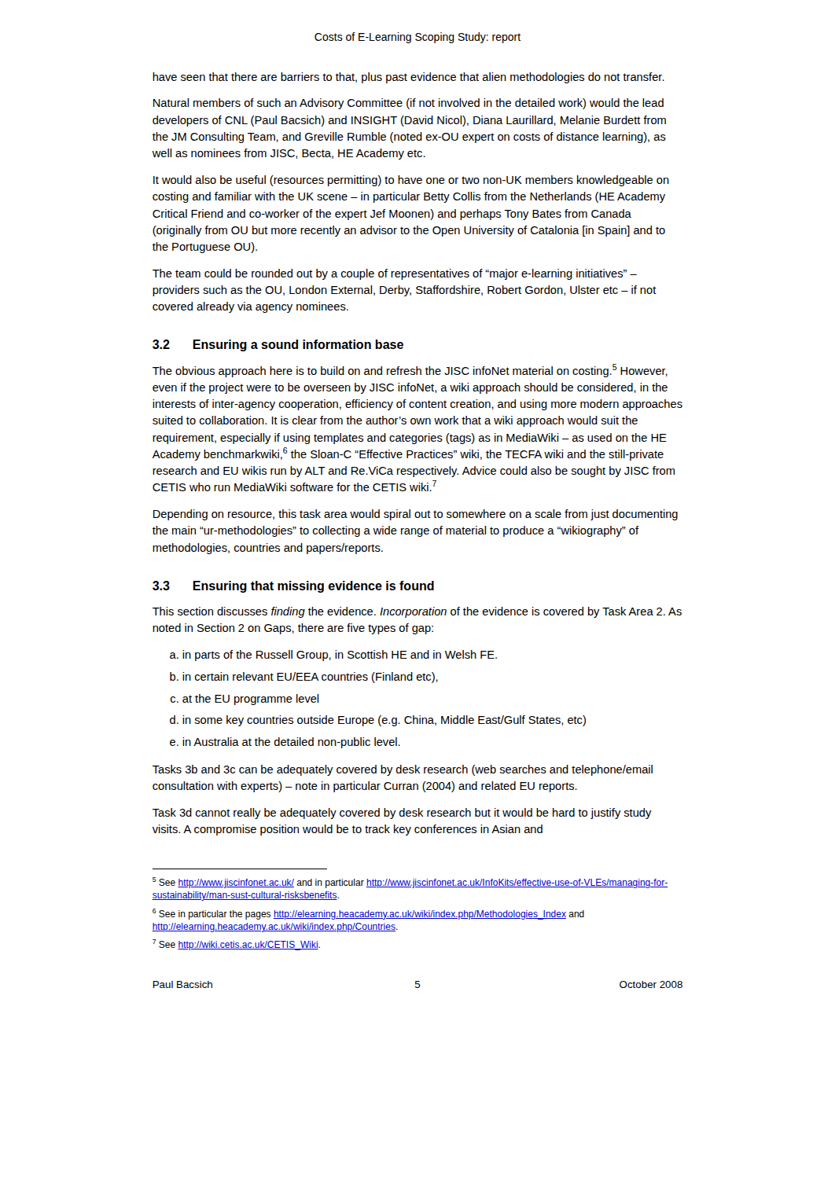Costs of E-Learning Scoping Study: report
have seen that there are barriers to that, plus past evidence that alien methodologies do not transfer.
Natural members of such an Advisory Committee (if not involved in the detailed work) would the lead developers of CNL (Paul Bacsich) and INSIGHT (David Nicol), Diana Laurillard, Melanie Burdett from the JM Consulting Team, and Greville Rumble (noted ex-OU expert on costs of distance learning), as well as nominees from JISC, Becta, HE Academy etc.
It would also be useful (resources permitting) to have one or two non-UK members knowledgeable on costing and familiar with the UK scene – in particular Betty Collis from the Netherlands (HE Academy Critical Friend and co-worker of the expert Jef Moonen) and perhaps Tony Bates from Canada (originally from OU but more recently an advisor to the Open University of Catalonia [in Spain] and to the Portuguese OU).
The team could be rounded out by a couple of representatives of “major e-learning initiatives” – providers such as the OU, London External, Derby, Staffordshire, Robert Gordon, Ulster etc – if not covered already via agency nominees.
3.2 Ensuring a sound information base
The obvious approach here is to build on and refresh the JISC infoNet material on costing.5 However, even if the project were to be overseen by JISC infoNet, a wiki approach should be considered, in the interests of inter-agency cooperation, efficiency of content creation, and using more modern approaches suited to collaboration. It is clear from the author’s own work that a wiki approach would suit the requirement, especially if using templates and categories (tags) as in MediaWiki – as used on the HE Academy benchmarkwiki,6 the Sloan-C “Effective Practices” wiki, the TECFA wiki and the still-private research and EU wikis run by ALT and Re.ViCa respectively. Advice could also be sought by JISC from CETIS who run MediaWiki software for the CETIS wiki.7
Depending on resource, this task area would spiral out to somewhere on a scale from just documenting the main “ur-methodologies” to collecting a wide range of material to produce a “wikiography” of methodologies, countries and papers/reports.
3.3 Ensuring that missing evidence is found
This section discusses finding the evidence. Incorporation of the evidence is covered by Task Area 2. As noted in Section 2 on Gaps, there are five types of gap:
in parts of the Russell Group, in Scottish HE and in Welsh FE.
in certain relevant EU/EEA countries (Finland etc),
at the EU programme level
in some key countries outside Europe (e.g. China, Middle East/Gulf States, etc)
in Australia at the detailed non-public level.
Tasks 3b and 3c can be adequately covered by desk research (web searches and telephone/email consultation with experts) – note in particular Curran (2004) and related EU reports.
Task 3d cannot really be adequately covered by desk research but it would be hard to justify study visits. A compromise position would be to track key conferences in Asian and
5 See http://www.jiscinfonet.ac.uk/ and in particular http://www.jiscinfonet.ac.uk/InfoKits/effective-use-of-VLEs/managing-for-sustainability/man-sust-cultural-risksbenefits.
6 See in particular the pages http://elearning.heacademy.ac.uk/wiki/index.php/Methodologies_Index and http://elearning.heacademy.ac.uk/wiki/index.php/Countries.
7 See http://wiki.cetis.ac.uk/CETIS_Wiki.
Paul Bacsich
5
October 2008